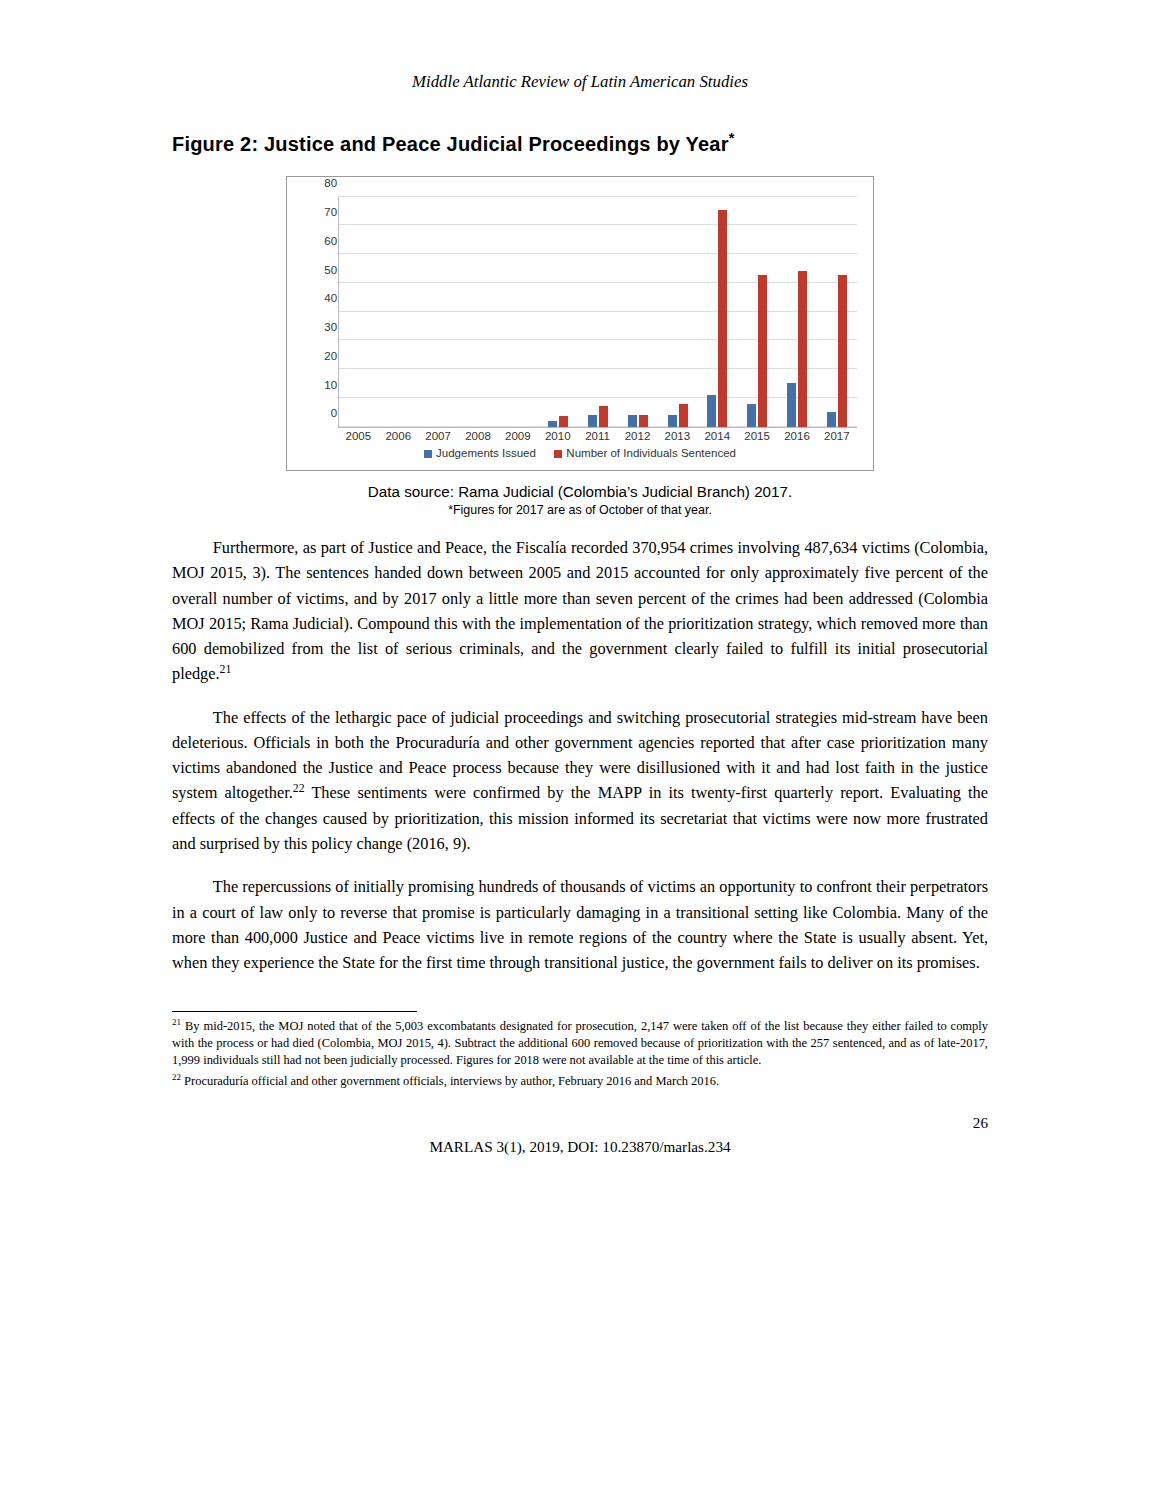Middle Atlantic Review of Latin American Studies
Figure 2: Justice and Peace Judicial Proceedings by Year*
0
10
20
30
40
50
60
70
80
2005 2006 2007 2008 2009 2010 2011 2012 2013 2014 2015 2016 2017
Judgements Issued
Number of Individuals Sentenced
Data source: Rama Judicial (Colombia’s Judicial Branch) 2017. *Figures for 2017 are as of October of that year.
Furthermore, as part of Justice and Peace, the Fiscalía recorded 370,954 crimes involving 487,634 victims (Colombia, MOJ 2015, 3). The sentences handed down between 2005 and 2015 accounted for only approximately five percent of the overall number of victims, and by 2017 only a little more than seven percent of the crimes had been addressed (Colombia MOJ 2015; Rama Judicial). Compound this with the implementation of the prioritization strategy, which removed more than 600 demobilized from the list of serious criminals, and the government clearly failed to fulfill its initial prosecutorial pledge.21
The effects of the lethargic pace of judicial proceedings and switching prosecutorial strategies mid-stream have been deleterious. Officials in both the Procuraduría and other government agencies reported that after case prioritization many victims abandoned the Justice and Peace process because they were disillusioned with it and had lost faith in the justice system altogether.22 These sentiments were confirmed by the MAPP in its twenty-first quarterly report. Evaluating the effects of the changes caused by prioritization, this mission informed its secretariat that victims were now more frustrated and surprised by this policy change (2016, 9).
The repercussions of initially promising hundreds of thousands of victims an opportunity to confront their perpetrators in a court of law only to reverse that promise is particularly damaging in a transitional setting like Colombia. Many of the more than 400,000 Justice and Peace victims live in remote regions of the country where the State is usually absent. Yet, when they experience the State for the first time through transitional justice, the government fails to deliver on its promises.
21 By mid-2015, the MOJ noted that of the 5,003 excombatants designated for prosecution, 2,147 were taken off of the list because they either failed to comply with the process or had died (Colombia, MOJ 2015, 4). Subtract the additional 600 removed because of prioritization with the 257 sentenced, and as of late-2017, 1,999 individuals still had not been judicially processed. Figures for 2018 were not available at the time of this article.
22 Procuraduría official and other government officials, interviews by author, February 2016 and March 2016.
26
MARLAS 3(1), 2019, DOI: 10.23870/marlas.234